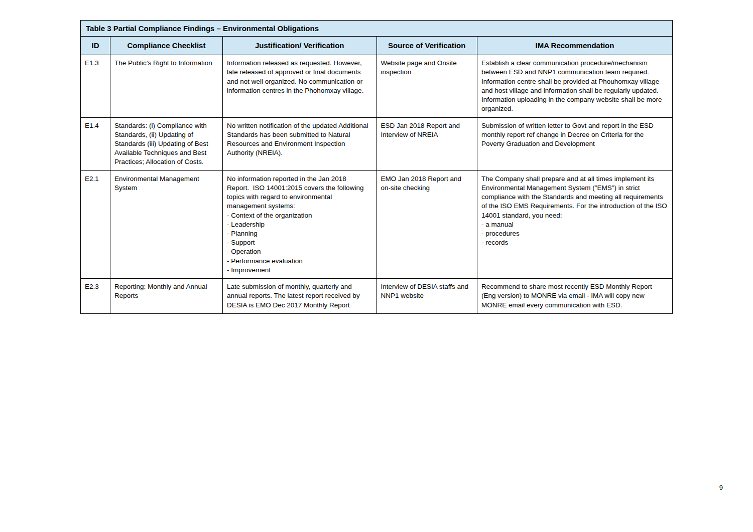Table 3 Partial Compliance Findings – Environmental Obligations
| ID | Compliance Checklist | Justification/ Verification | Source of Verification | IMA Recommendation |
| --- | --- | --- | --- | --- |
| E1.3 | The Public’s Right to Information | Information released as requested. However, late released of approved or final documents and not well organized. No communication or information centres in the Phohomxay village. | Website page and Onsite inspection | Establish a clear communication procedure/mechanism between ESD and NNP1 communication team required. Information centre shall be provided at Phouhomxay village and host village and information shall be regularly updated. Information uploading in the company website shall be more organized. |
| E1.4 | Standards: (i) Compliance with Standards, (ii) Updating of Standards (iii) Updating of Best Available Techniques and Best Practices; Allocation of Costs. | No written notification of the updated Additional Standards has been submitted to Natural Resources and Environment Inspection Authority (NREIA). | ESD Jan 2018 Report and Interview of NREIA | Submission of written letter to Govt and report in the ESD monthly report ref change in Decree on Criteria for the Poverty Graduation and Development |
| E2.1 | Environmental Management System | No information reported in the Jan 2018 Report. ISO 14001:2015 covers the following topics with regard to environmental management systems: - Context of the organization - Leadership - Planning - Support - Operation - Performance evaluation - Improvement | EMO Jan 2018 Report and on-site checking | The Company shall prepare and at all times implement its Environmental Management System ("EMS") in strict compliance with the Standards and meeting all requirements of the ISO EMS Requirements. For the introduction of the ISO 14001 standard, you need: - a manual - procedures - records |
| E2.3 | Reporting: Monthly and Annual Reports | Late submission of monthly, quarterly and annual reports. The latest report received by DESIA is EMO Dec 2017 Monthly Report | Interview of DESIA staffs and NNP1 website | Recommend to share most recently ESD Monthly Report (Eng version) to MONRE via email - IMA will copy new MONRE email every communication with ESD. |
9